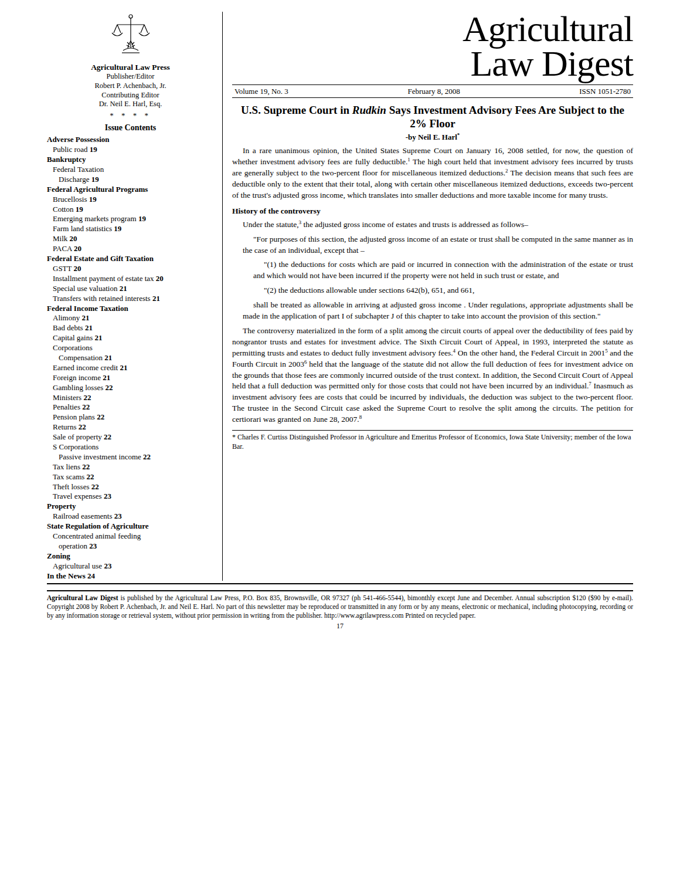Agricultural Law Press
Publisher/Editor
Robert P. Achenbach, Jr.
Contributing Editor
Dr. Neil E. Harl, Esq.
* * * *
Issue Contents
Adverse Possession
Public road 19
Bankruptcy
Federal Taxation
Discharge 19
Federal Agricultural Programs
Brucellosis 19
Cotton 19
Emerging markets program 19
Farm land statistics 19
Milk 20
PACA 20
Federal Estate and Gift Taxation
GSTT 20
Installment payment of estate tax 20
Special use valuation 21
Transfers with retained interests 21
Federal Income Taxation
Alimony 21
Bad debts 21
Capital gains 21
Corporations
Compensation 21
Earned income credit 21
Foreign income 21
Gambling losses 22
Ministers 22
Penalties 22
Pension plans 22
Returns 22
Sale of property 22
S Corporations
Passive investment income 22
Tax liens 22
Tax scams 22
Theft losses 22
Travel expenses 23
Property
Railroad easements 23
State Regulation of Agriculture
Concentrated animal feeding
operation 23
Zoning
Agricultural use 23
In the News 24
Agricultural
Law Digest
Volume 19, No. 3 February 8, 2008 ISSN 1051-2780
U.S. Supreme Court in Rudkin Says Investment Advisory Fees Are Subject to the 2% Floor
-by Neil E. Harl*
In a rare unanimous opinion, the United States Supreme Court on January 16, 2008 settled, for now, the question of whether investment advisory fees are fully deductible.1 The high court held that investment advisory fees incurred by trusts are generally subject to the two-percent floor for miscellaneous itemized deductions.2 The decision means that such fees are deductible only to the extent that their total, along with certain other miscellaneous itemized deductions, exceeds two-percent of the trust's adjusted gross income, which translates into smaller deductions and more taxable income for many trusts.
History of the controversy
Under the statute,3 the adjusted gross income of estates and trusts is addressed as follows–
"For purposes of this section, the adjusted gross income of an estate or trust shall be computed in the same manner as in the case of an individual, except that –
"(1) the deductions for costs which are paid or incurred in connection with the administration of the estate or trust and which would not have been incurred if the property were not held in such trust or estate, and
"(2) the deductions allowable under sections 642(b), 651, and 661,
shall be treated as allowable in arriving at adjusted gross income . Under regulations, appropriate adjustments shall be made in the application of part I of subchapter J of this chapter to take into account the provision of this section."
The controversy materialized in the form of a split among the circuit courts of appeal over the deductibility of fees paid by nongrantor trusts and estates for investment advice. The Sixth Circuit Court of Appeal, in 1993, interpreted the statute as permitting trusts and estates to deduct fully investment advisory fees.4 On the other hand, the Federal Circuit in 20015 and the Fourth Circuit in 20036 held that the language of the statute did not allow the full deduction of fees for investment advice on the grounds that those fees are commonly incurred outside of the trust context. In addition, the Second Circuit Court of Appeal held that a full deduction was permitted only for those costs that could not have been incurred by an individual.7 Inasmuch as investment advisory fees are costs that could be incurred by individuals, the deduction was subject to the two-percent floor. The trustee in the Second Circuit case asked the Supreme Court to resolve the split among the circuits. The petition for certiorari was granted on June 28, 2007.8
* Charles F. Curtiss Distinguished Professor in Agriculture and Emeritus Professor of Economics, Iowa State University; member of the Iowa Bar.
Agricultural Law Digest is published by the Agricultural Law Press, P.O. Box 835, Brownsville, OR 97327 (ph 541-466-5544), bimonthly except June and December. Annual subscription $120 ($90 by e-mail). Copyright 2008 by Robert P. Achenbach, Jr. and Neil E. Harl. No part of this newsletter may be reproduced or transmitted in any form or by any means, electronic or mechanical, including photocopying, recording or by any information storage or retrieval system, without prior permission in writing from the publisher. http://www.agrilawpress.com Printed on recycled paper.
17